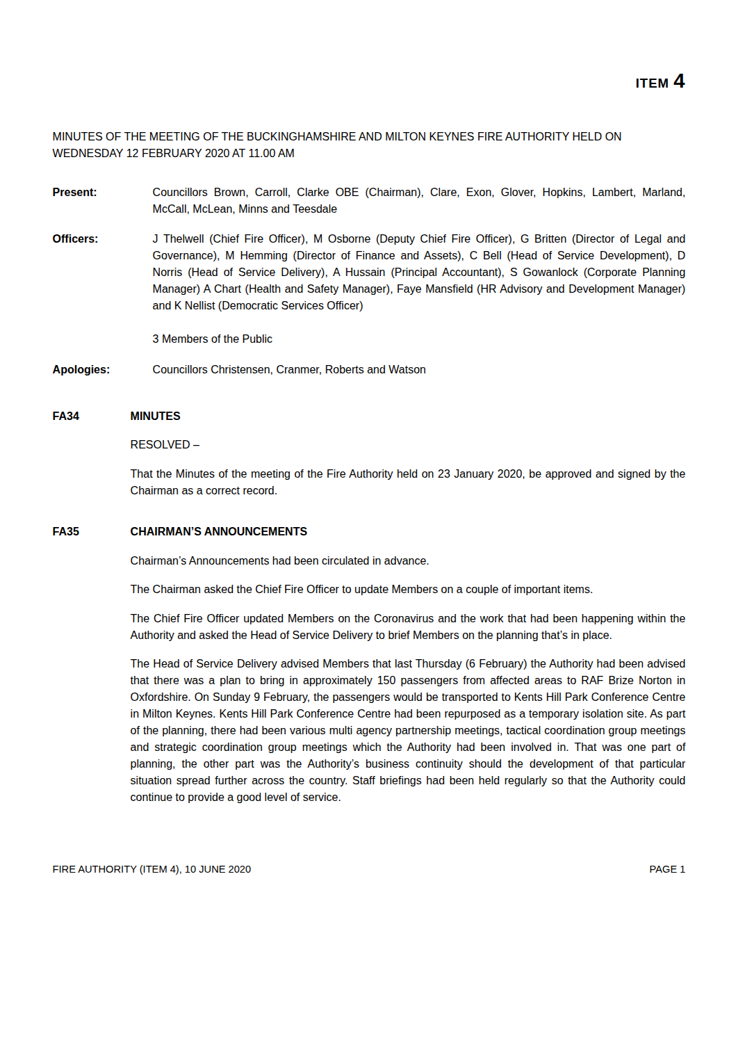ITEM 4
MINUTES OF THE MEETING OF THE BUCKINGHAMSHIRE AND MILTON KEYNES FIRE AUTHORITY HELD ON WEDNESDAY 12 FEBRUARY 2020 AT 11.00 AM
| Present: | Councillors Brown, Carroll, Clarke OBE (Chairman), Clare, Exon, Glover, Hopkins, Lambert, Marland, McCall, McLean, Minns and Teesdale |
| Officers: | J Thelwell (Chief Fire Officer), M Osborne (Deputy Chief Fire Officer), G Britten (Director of Legal and Governance), M Hemming (Director of Finance and Assets), C Bell (Head of Service Development), D Norris (Head of Service Delivery), A Hussain (Principal Accountant), S Gowanlock (Corporate Planning Manager) A Chart (Health and Safety Manager), Faye Mansfield (HR Advisory and Development Manager) and K Nellist (Democratic Services Officer) 3 Members of the Public |
| Apologies: | Councillors Christensen, Cranmer, Roberts and Watson |
| FA34 | MINUTES |
| | RESOLVED – That the Minutes of the meeting of the Fire Authority held on 23 January 2020, be approved and signed by the Chairman as a correct record. |
| FA35 | CHAIRMAN’S ANNOUNCEMENTS |
| | Chairman’s Announcements had been circulated in advance. The Chairman asked the Chief Fire Officer to update Members on a couple of important items. The Chief Fire Officer updated Members on the Coronavirus and the work that had been happening within the Authority and asked the Head of Service Delivery to brief Members on the planning that’s in place. The Head of Service Delivery advised Members that last Thursday (6 February) the Authority had been advised that there was a plan to bring in approximately 150 passengers from affected areas to RAF Brize Norton in Oxfordshire. On Sunday 9 February, the passengers would be transported to Kents Hill Park Conference Centre in Milton Keynes. Kents Hill Park Conference Centre had been repurposed as a temporary isolation site. As part of the planning, there had been various multi agency partnership meetings, tactical coordination group meetings and strategic coordination group meetings which the Authority had been involved in. That was one part of planning, the other part was the Authority’s business continuity should the development of that particular situation spread further across the country. Staff briefings had been held regularly so that the Authority could continue to provide a good level of service. |
FIRE AUTHORITY (ITEM 4), 10 JUNE 2020
PAGE 1